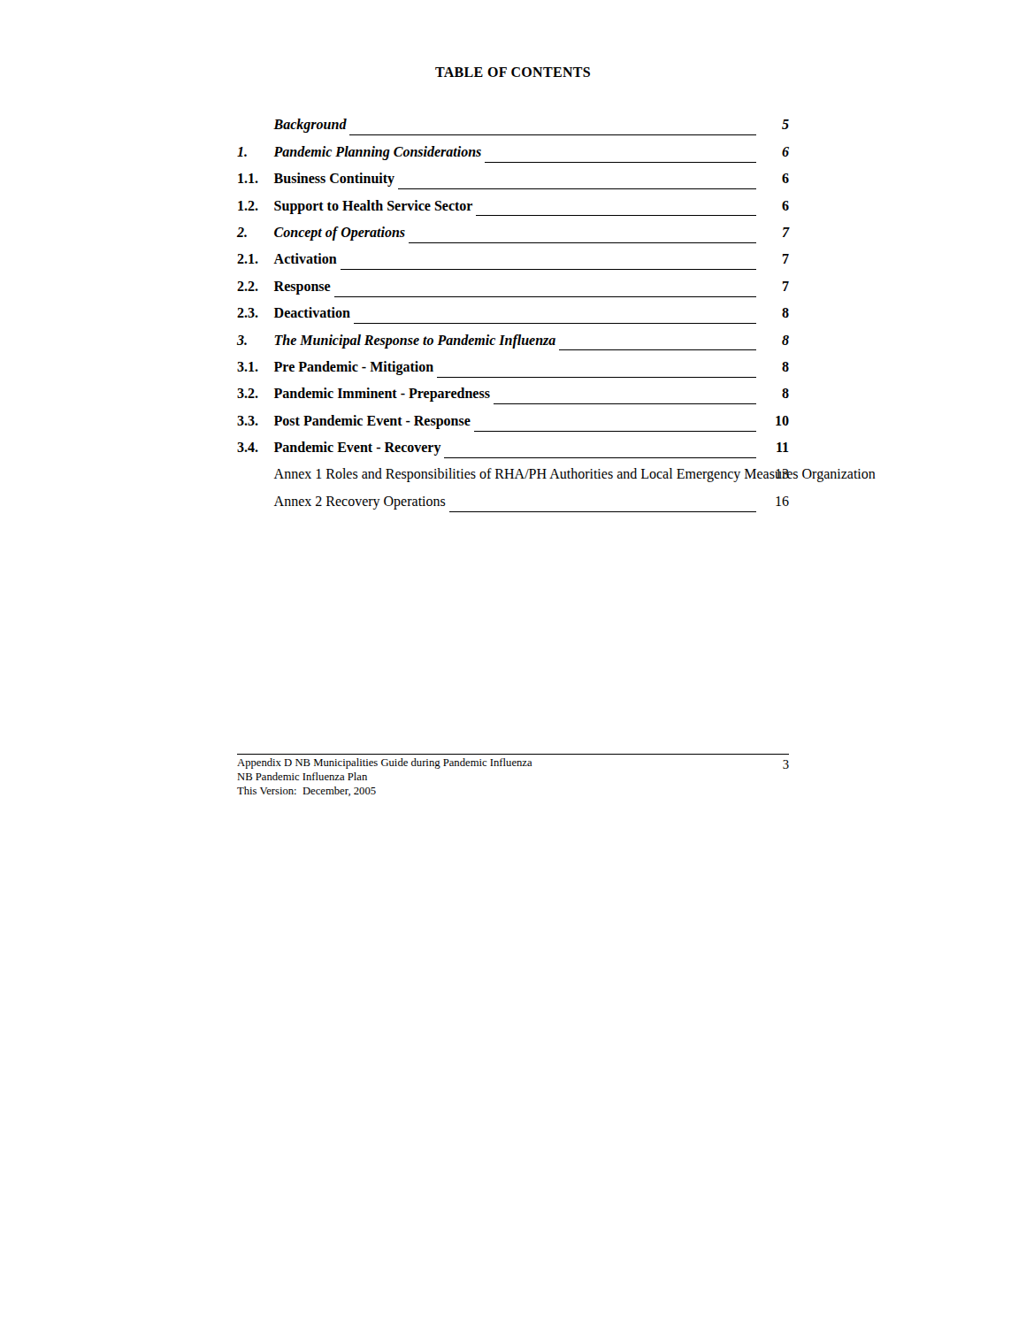TABLE OF CONTENTS
| | Background | 5 |
| 1. | Pandemic Planning Considerations | 6 |
| 1.1. | Business Continuity | 6 |
| 1.2. | Support to Health Service Sector | 6 |
| 2. | Concept of Operations | 7 |
| 2.1. | Activation | 7 |
| 2.2. | Response | 7 |
| 2.3. | Deactivation | 8 |
| 3. | The Municipal Response to Pandemic Influenza | 8 |
| 3.1. | Pre Pandemic - Mitigation | 8 |
| 3.2. | Pandemic Imminent - Preparedness | 8 |
| 3.3. | Post Pandemic Event - Response | 10 |
| 3.4. | Pandemic Event - Recovery | 11 |
| | Annex 1 Roles and Responsibilities of RHA/PH Authorities and Local Emergency Measures Organization | 13 |
| | Annex 2 Recovery Operations | 16 |
Appendix D NB Municipalities Guide during Pandemic Influenza
NB Pandemic Influenza Plan
This Version: December, 2005
3